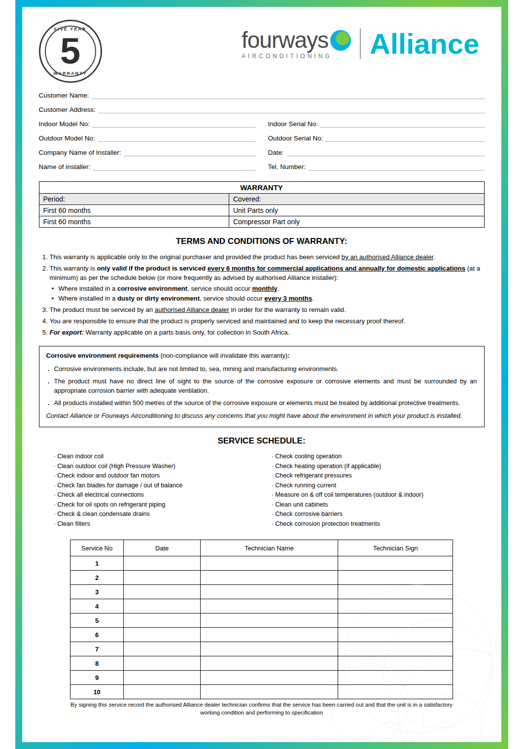FIVE YEAR
5
WARRANTY
fourways
AIRCONDITIONING
Alliance
Customer Name:
Customer Address:
Indoor Model No:
Indoor Serial No:
Outdoor Model No:
Outdoor Serial No:
Company Name of Installer:
Date:
Name of installer:
Tel. Number:
| WARRANTY |
| --- |
| Period: | Covered: |
| First 60 months | Unit Parts only |
| First 60 months | Compressor Part only |
TERMS AND CONDITIONS OF WARRANTY:
This warranty is applicable only to the original purchaser and provided the product has been serviced by an authorised Alliance dealer.
This warranty is only valid if the product is serviced every 6 months for commercial applications and annually for domestic applications (at a minimum) as per the schedule below (or more frequently as advised by authorised Alliance installer):
Where installed in a corrosive environment, service should occur monthly.
Where installed in a dusty or dirty environment, service should occur every 3 months.
The product must be serviced by an authorised Alliance dealer in order for the warranty to remain valid.
You are responsible to ensure that the product is properly serviced and maintained and to keep the necessary proof thereof.
For export: Warranty applicable on a parts basis only, for collection in South Africa.
Corrosive environment requirements (non-compliance will invalidate this warranty):
Corrosive environments include, but are not limited to, sea, mining and manufacturing environments.
The product must have no direct line of sight to the source of the corrosive exposure or corrosive elements and must be surrounded by an appropriate corrosion barrier with adequate ventilation.
All products installed within 500 metres of the source of the corrosive exposure or elements must be treated by additional protective treatments.
Contact Alliance or Fourways Airconditioning to discuss any concerns that you might have about the environment in which your product is installed.
SERVICE SCHEDULE:
Clean indoor coil
Clean outdoor coil (High Pressure Washer)
Check indoor and outdoor fan motors
Check fan blades for damage / out of balance
Check all electrical connections
Check for oil spots on refrigerant piping
Check & clean condensate drains
Clean filters
Check cooling operation
Check heating operation (if applicable)
Check refrigerant pressures
Check running current
Measure on & off coil temperatures (outdoor & indoor)
Clean unit cabinets
Check corrosive barriers
Check corrosion protection treatments
| Service No | Date | Technician Name | Technician Sign |
| --- | --- | --- | --- |
| 1 | | | |
| 2 | | | |
| 3 | | | |
| 4 | | | |
| 5 | | | |
| 6 | | | |
| 7 | | | |
| 8 | | | |
| 9 | | | |
| 10 | | | |
By signing this service record the authorised Alliance dealer technician confirms that the service has been carried out and that the unit is in a satisfactory
working condition and performing to specification